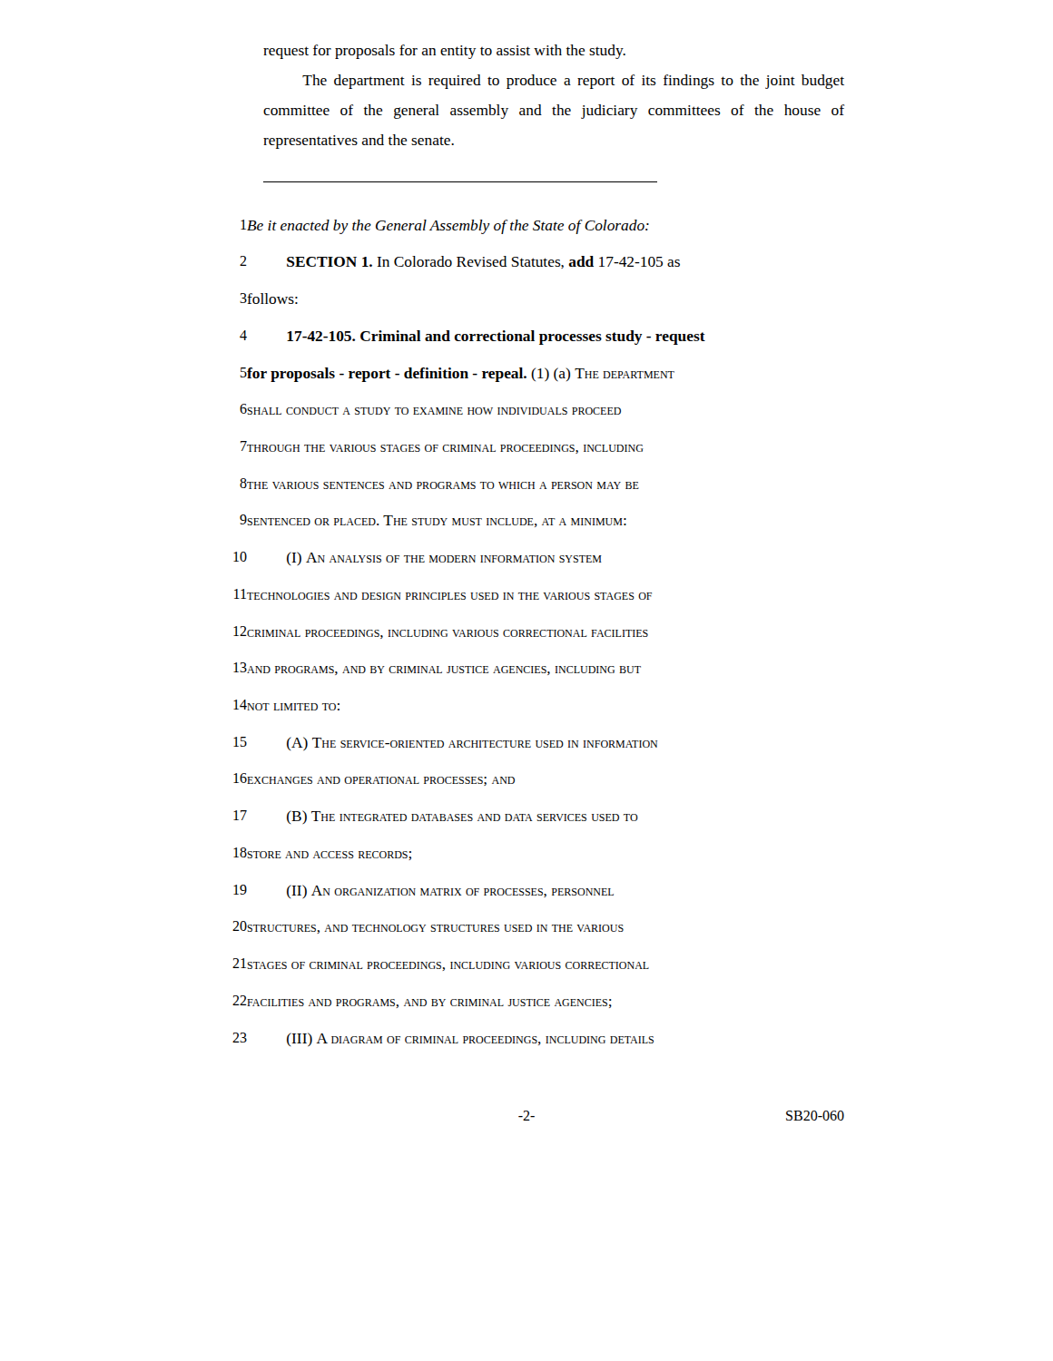request for proposals for an entity to assist with the study.
The department is required to produce a report of its findings to the joint budget committee of the general assembly and the judiciary committees of the house of representatives and the senate.
| 1 | Be it enacted by the General Assembly of the State of Colorado: |
| 2 | SECTION 1. In Colorado Revised Statutes, add 17-42-105 as |
| 3 | follows: |
| 4 | 17-42-105. Criminal and correctional processes study - request |
| 5 | for proposals - report - definition - repeal. (1) (a) The department |
| 6 | shall conduct a study to examine how individuals proceed |
| 7 | through the various stages of criminal proceedings, including |
| 8 | the various sentences and programs to which a person may be |
| 9 | sentenced or placed. The study must include, at a minimum: |
| 10 | (I) An analysis of the modern information system |
| 11 | technologies and design principles used in the various stages of |
| 12 | criminal proceedings, including various correctional facilities |
| 13 | and programs, and by criminal justice agencies, including but |
| 14 | not limited to: |
| 15 | (A) The service-oriented architecture used in information |
| 16 | exchanges and operational processes; and |
| 17 | (B) The integrated databases and data services used to |
| 18 | store and access records; |
| 19 | (II) An organization matrix of processes, personnel |
| 20 | structures, and technology structures used in the various |
| 21 | stages of criminal proceedings, including various correctional |
| 22 | facilities and programs, and by criminal justice agencies; |
| 23 | (III) A diagram of criminal proceedings, including details |
-2- SB20-060